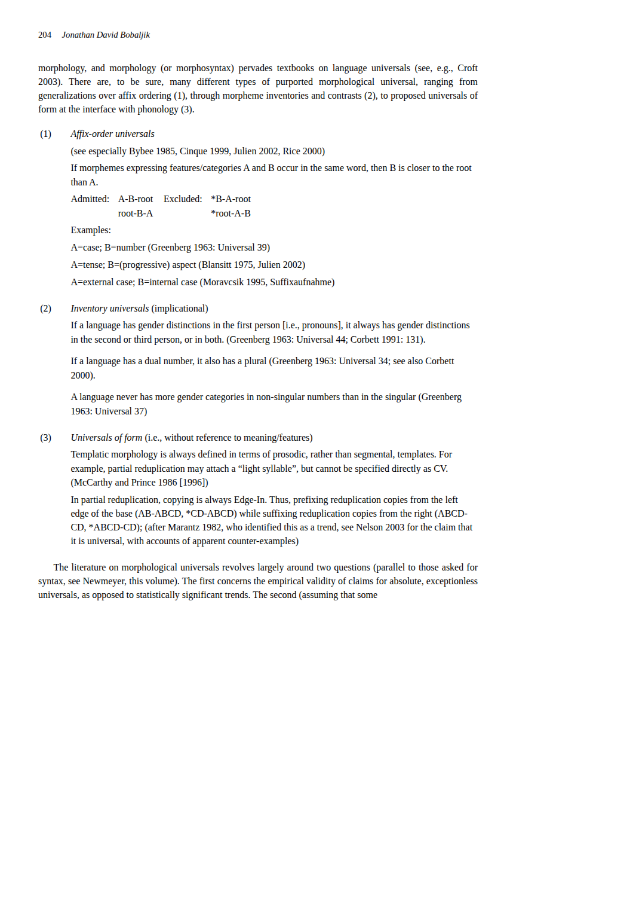204 Jonathan David Bobaljik
morphology, and morphology (or morphosyntax) pervades textbooks on language universals (see, e.g., Croft 2003). There are, to be sure, many different types of purported morphological universal, ranging from generalizations over affix ordering (1), through morpheme inventories and contrasts (2), to proposed universals of form at the interface with phonology (3).
(1)
Affix-order universals
(see especially Bybee 1985, Cinque 1999, Julien 2002, Rice 2000)
If morphemes expressing features/categories A and B occur in the same word, then B is closer to the root than A.
| Admitted: | A-B-root | Excluded: | *B-A-root |
| | root-B-A | | *root-A-B |
Examples:
A=case; B=number (Greenberg 1963: Universal 39)
A=tense; B=(progressive) aspect (Blansitt 1975, Julien 2002)
A=external case; B=internal case (Moravcsik 1995, Suffixaufnahme)
(2)
Inventory universals (implicational)
If a language has gender distinctions in the first person [i.e., pronouns], it always has gender distinctions in the second or third person, or in both. (Greenberg 1963: Universal 44; Corbett 1991: 131).
If a language has a dual number, it also has a plural (Greenberg 1963: Universal 34; see also Corbett 2000).
A language never has more gender categories in non-singular numbers than in the singular (Greenberg 1963: Universal 37)
(3)
Universals of form (i.e., without reference to meaning/features)
Templatic morphology is always defined in terms of prosodic, rather than segmental, templates. For example, partial reduplication may attach a “light syllable”, but cannot be specified directly as CV. (McCarthy and Prince 1986 [1996])
In partial reduplication, copying is always Edge-In. Thus, prefixing reduplication copies from the left edge of the base (AB-ABCD, *CD-ABCD) while suffixing reduplication copies from the right (ABCD-CD, *ABCD-CD); (after Marantz 1982, who identified this as a trend, see Nelson 2003 for the claim that it is universal, with accounts of apparent counter-examples)
The literature on morphological universals revolves largely around two questions (parallel to those asked for syntax, see Newmeyer, this volume). The first concerns the empirical validity of claims for absolute, exceptionless universals, as opposed to statistically significant trends. The second (assuming that some